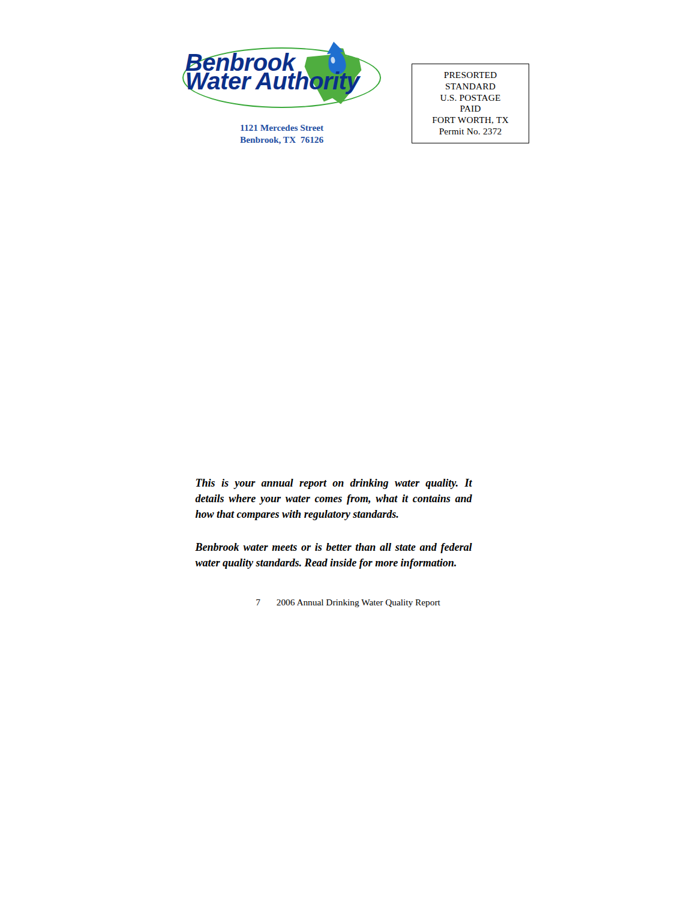Benbrook
Water Authority
1121 Mercedes Street
Benbrook, TX 76126
PRESORTED
STANDARD
U.S. POSTAGE
PAID
FORT WORTH, TX
Permit No. 2372
This is your annual report on drinking water quality. It details where your water comes from, what it contains and how that compares with regulatory standards.
Benbrook water meets or is better than all state and federal water quality standards. Read inside for more information.
7 2006 Annual Drinking Water Quality Report